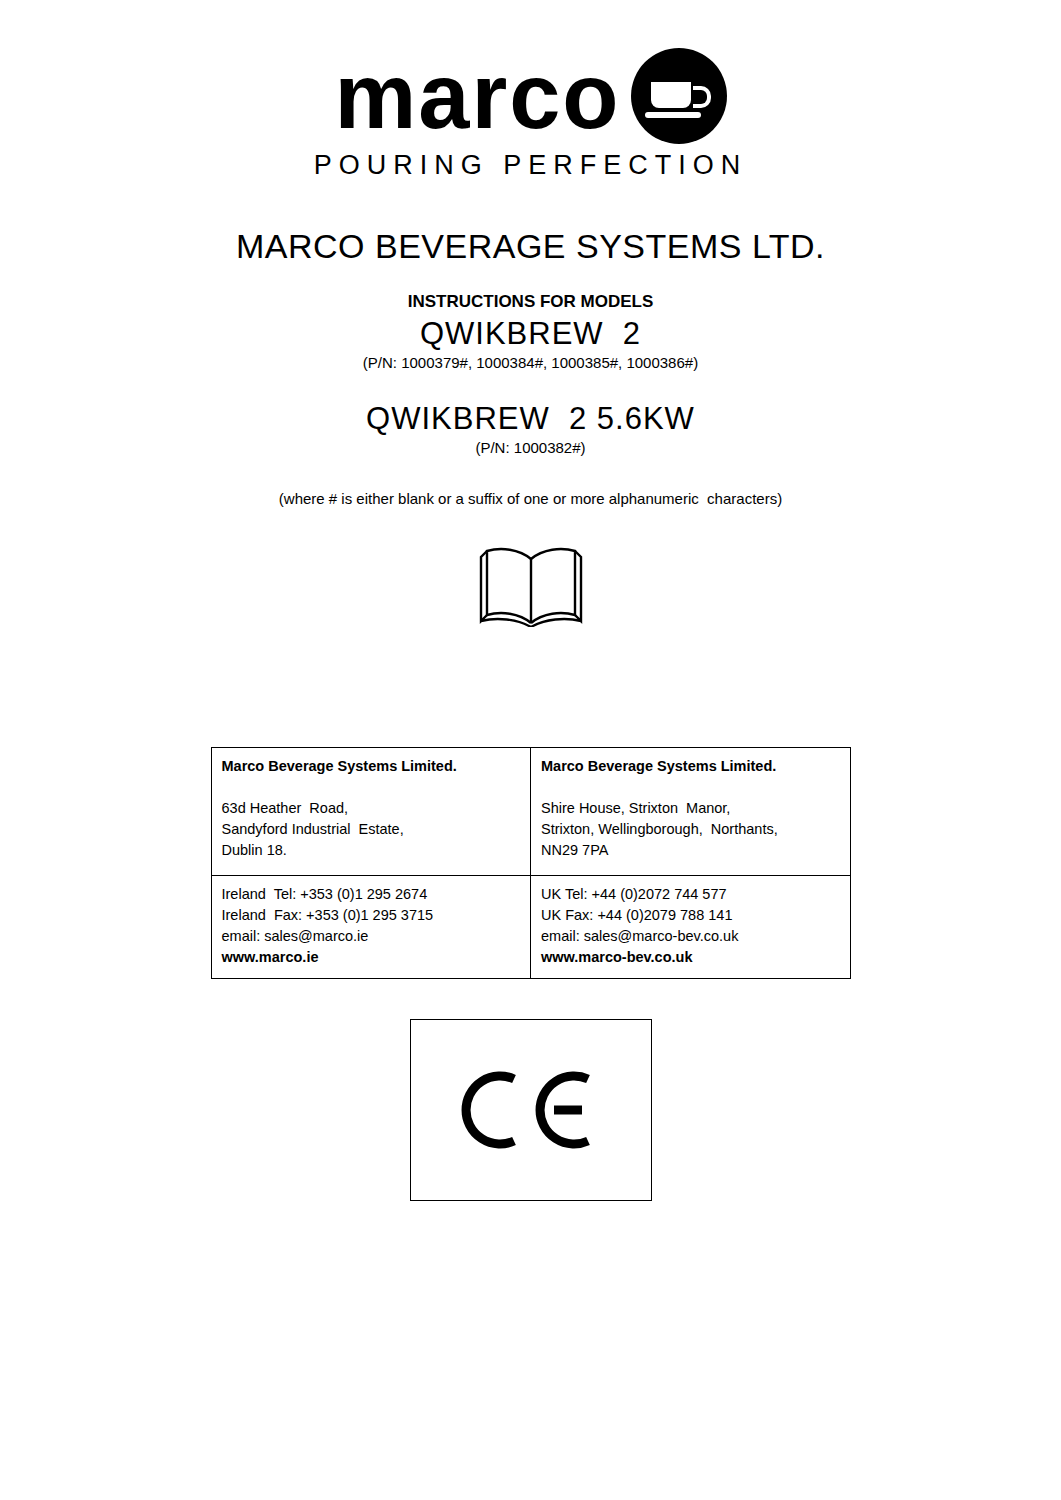marco
POURING PERFECTION
MARCO BEVERAGE SYSTEMS LTD.
INSTRUCTIONS FOR MODELS
QWIKBREW 2
(P/N: 1000379#, 1000384#, 1000385#, 1000386#)
QWIKBREW 2 5.6KW
(P/N: 1000382#)
(where # is either blank or a suffix of one or more alphanumeric characters)
| Marco Beverage Systems Limited. 63d Heather Road, Sandyford Industrial Estate, Dublin 18. | Marco Beverage Systems Limited. Shire House, Strixton Manor, Strixton, Wellingborough, Northants, NN29 7PA |
| Ireland Tel: +353 (0)1 295 2674 Ireland Fax: +353 (0)1 295 3715 email: sales@marco.ie www.marco.ie | UK Tel: +44 (0)2072 744 577 UK Fax: +44 (0)2079 788 141 email: sales@marco-bev.co.uk www.marco-bev.co.uk |